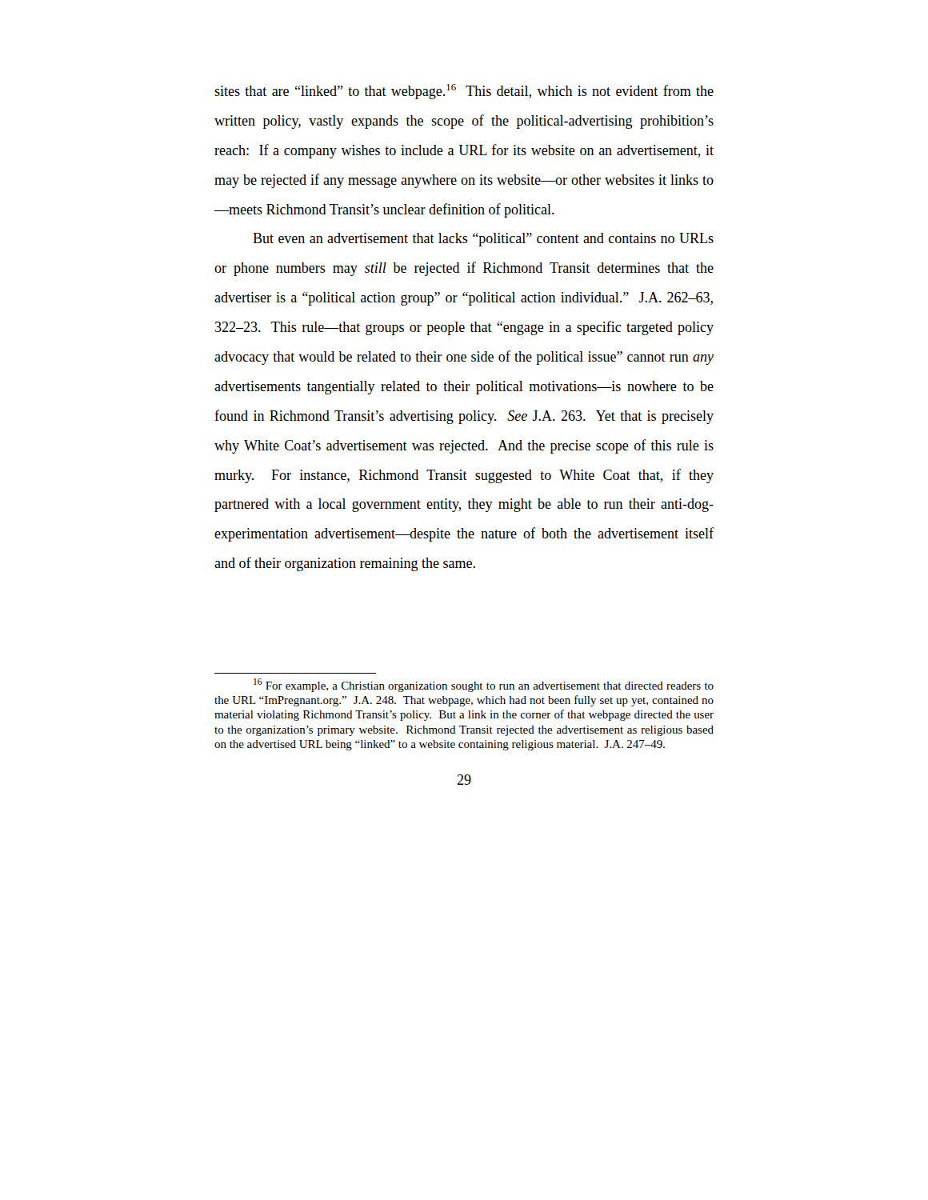sites that are “linked” to that webpage.16 This detail, which is not evident from the written policy, vastly expands the scope of the political-advertising prohibition’s reach: If a company wishes to include a URL for its website on an advertisement, it may be rejected if any message anywhere on its website—or other websites it links to—meets Richmond Transit’s unclear definition of political.
But even an advertisement that lacks “political” content and contains no URLs or phone numbers may still be rejected if Richmond Transit determines that the advertiser is a “political action group” or “political action individual.” J.A. 262–63, 322–23. This rule—that groups or people that “engage in a specific targeted policy advocacy that would be related to their one side of the political issue” cannot run any advertisements tangentially related to their political motivations—is nowhere to be found in Richmond Transit’s advertising policy. See J.A. 263. Yet that is precisely why White Coat’s advertisement was rejected. And the precise scope of this rule is murky. For instance, Richmond Transit suggested to White Coat that, if they partnered with a local government entity, they might be able to run their anti-dog-experimentation advertisement—despite the nature of both the advertisement itself and of their organization remaining the same.
16 For example, a Christian organization sought to run an advertisement that directed readers to the URL “ImPregnant.org.” J.A. 248. That webpage, which had not been fully set up yet, contained no material violating Richmond Transit’s policy. But a link in the corner of that webpage directed the user to the organization’s primary website. Richmond Transit rejected the advertisement as religious based on the advertised URL being “linked” to a website containing religious material. J.A. 247–49.
29